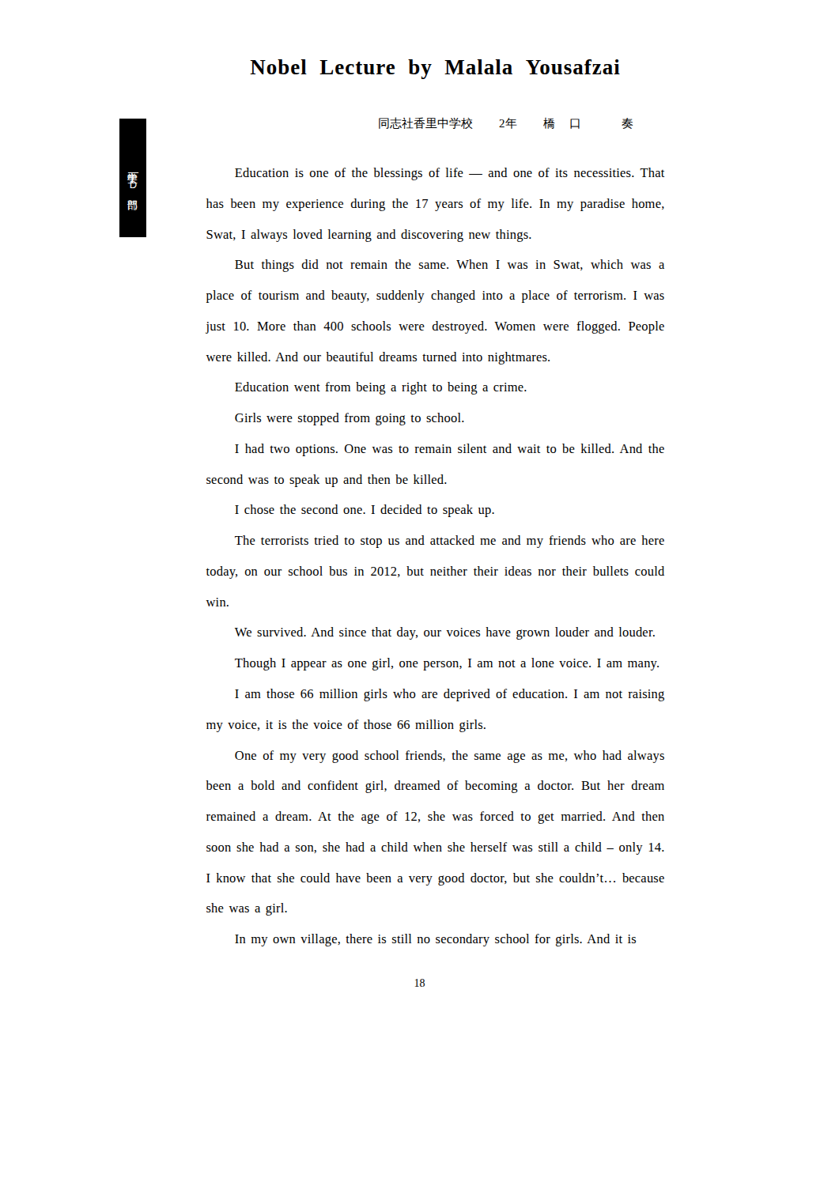中学生―D部門
Nobel Lecture by Malala Yousafzai
同志社香里中学校 2年 橋 口 奏
Education is one of the blessings of life — and one of its necessities. That has been my experience during the 17 years of my life. In my paradise home, Swat, I always loved learning and discovering new things.
But things did not remain the same. When I was in Swat, which was a place of tourism and beauty, suddenly changed into a place of terrorism. I was just 10. More than 400 schools were destroyed. Women were flogged. People were killed. And our beautiful dreams turned into nightmares.
Education went from being a right to being a crime.
Girls were stopped from going to school.
I had two options. One was to remain silent and wait to be killed. And the second was to speak up and then be killed.
I chose the second one. I decided to speak up.
The terrorists tried to stop us and attacked me and my friends who are here today, on our school bus in 2012, but neither their ideas nor their bullets could win.
We survived. And since that day, our voices have grown louder and louder.
Though I appear as one girl, one person, I am not a lone voice. I am many.
I am those 66 million girls who are deprived of education. I am not raising my voice, it is the voice of those 66 million girls.
One of my very good school friends, the same age as me, who had always been a bold and confident girl, dreamed of becoming a doctor. But her dream remained a dream. At the age of 12, she was forced to get married. And then soon she had a son, she had a child when she herself was still a child – only 14. I know that she could have been a very good doctor, but she couldn’t… because she was a girl.
In my own village, there is still no secondary school for girls. And it is
18